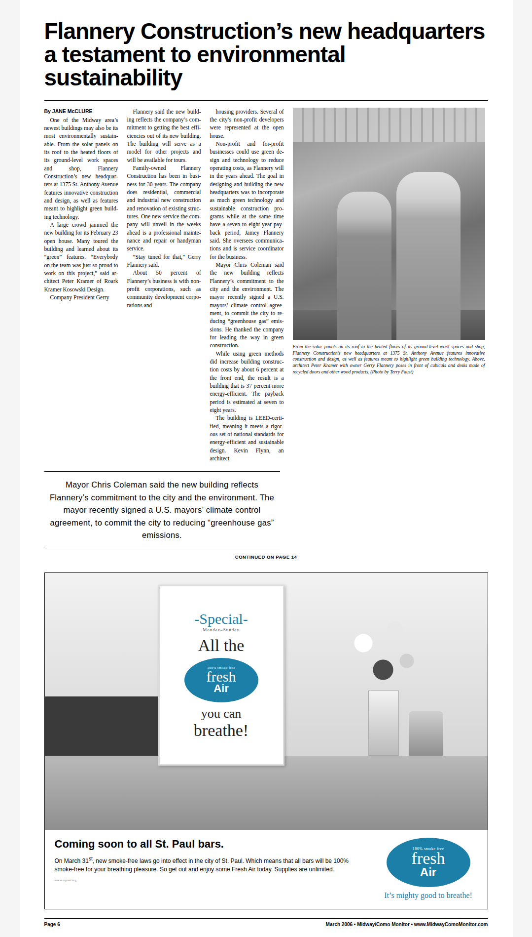Flannery Construction’s new headquarters a testament to environmental sustainability
By JANE McCLURE
One of the Midway area’s newest buildings may also be its most environmentally sustainable. From the solar panels on its roof to the heated floors of its ground-level work spaces and shop, Flannery Construction’s new headquarters at 1375 St. Anthony Avenue features innovative construction and design, as well as features meant to highlight green building technology.
A large crowd jammed the new building for its February 23 open house. Many toured the building and learned about its “green” features. “Everybody on the team was just so proud to work on this project,” said architect Peter Kramer of Roark Kramer Kosowski Design.
Company President Gerry
Flannery said the new building reflects the company’s commitment to getting the best efficiencies out of its new building. The building will serve as a model for other projects and will be available for tours.
Family-owned Flannery Construction has been in business for 30 years. The company does residential, commercial and industrial new construction and renovation of existing structures. One new service the company will unveil in the weeks ahead is a professional maintenance and repair or handyman service.
“Stay tuned for that,” Gerry Flannery said.
About 50 percent of Flannery’s business is with non-profit corporations, such as community development corporations and
housing providers. Several of the city’s non-profit developers were represented at the open house.
Non-profit and for-profit businesses could use green design and technology to reduce operating costs, as Flannery will in the years ahead. The goal in designing and building the new headquarters was to incorporate as much green technology and sustainable construction programs while at the same time have a seven to eight-year payback period, Jamey Flannery said. She oversees communications and is service coordinator for the business.
Mayor Chris Coleman said the new building reflects Flannery’s commitment to the city and the environment. The mayor recently signed a U.S. mayors’ climate control agreement, to commit the city to reducing “greenhouse gas” emissions. He thanked the company for leading the way in green construction.
While using green methods did increase building construction costs by about 6 percent at the front end, the result is a building that is 37 percent more energy-efficient. The payback period is estimated at seven to eight years.
The building is LEED-certified, meaning it meets a rigorous set of national standards for energy-efficient and sustainable design. Kevin Flynn, an architect
From the solar panels on its roof to the heated floors of its ground-level work spaces and shop, Flannery Construction’s new headquarters at 1375 St. Anthony Avenue features innovative construction and design, as well as features meant to highlight green building technology. Above, architect Peter Kramer with owner Gerry Flannery poses in front of cubicals and desks made of recycled doors and other wood products. (Photo by Terry Faust)
Mayor Chris Coleman said the new building reflects Flannery’s commitment to the city and the environment. The mayor recently signed a U.S. mayors’ climate control agreement, to commit the city to reducing “greenhouse gas” emissions.
CONTINUED ON PAGE 14
-Special-
Monday–Sunday
All the
100% smoke free
fresh
Air
you can
breathe!
Coming soon to all St. Paul bars.
On March 31st, new smoke-free laws go into effect in the city of St. Paul. Which means that all bars will be 100% smoke-free for your breathing pleasure. So get out and enjoy some Fresh Air today. Supplies are unlimited.
www.mpaat.org
100% smoke free
fresh
Air
It’s mighty good to breathe!
Page 6
March 2006 • Midway/Como Monitor • www.MidwayComoMonitor.com